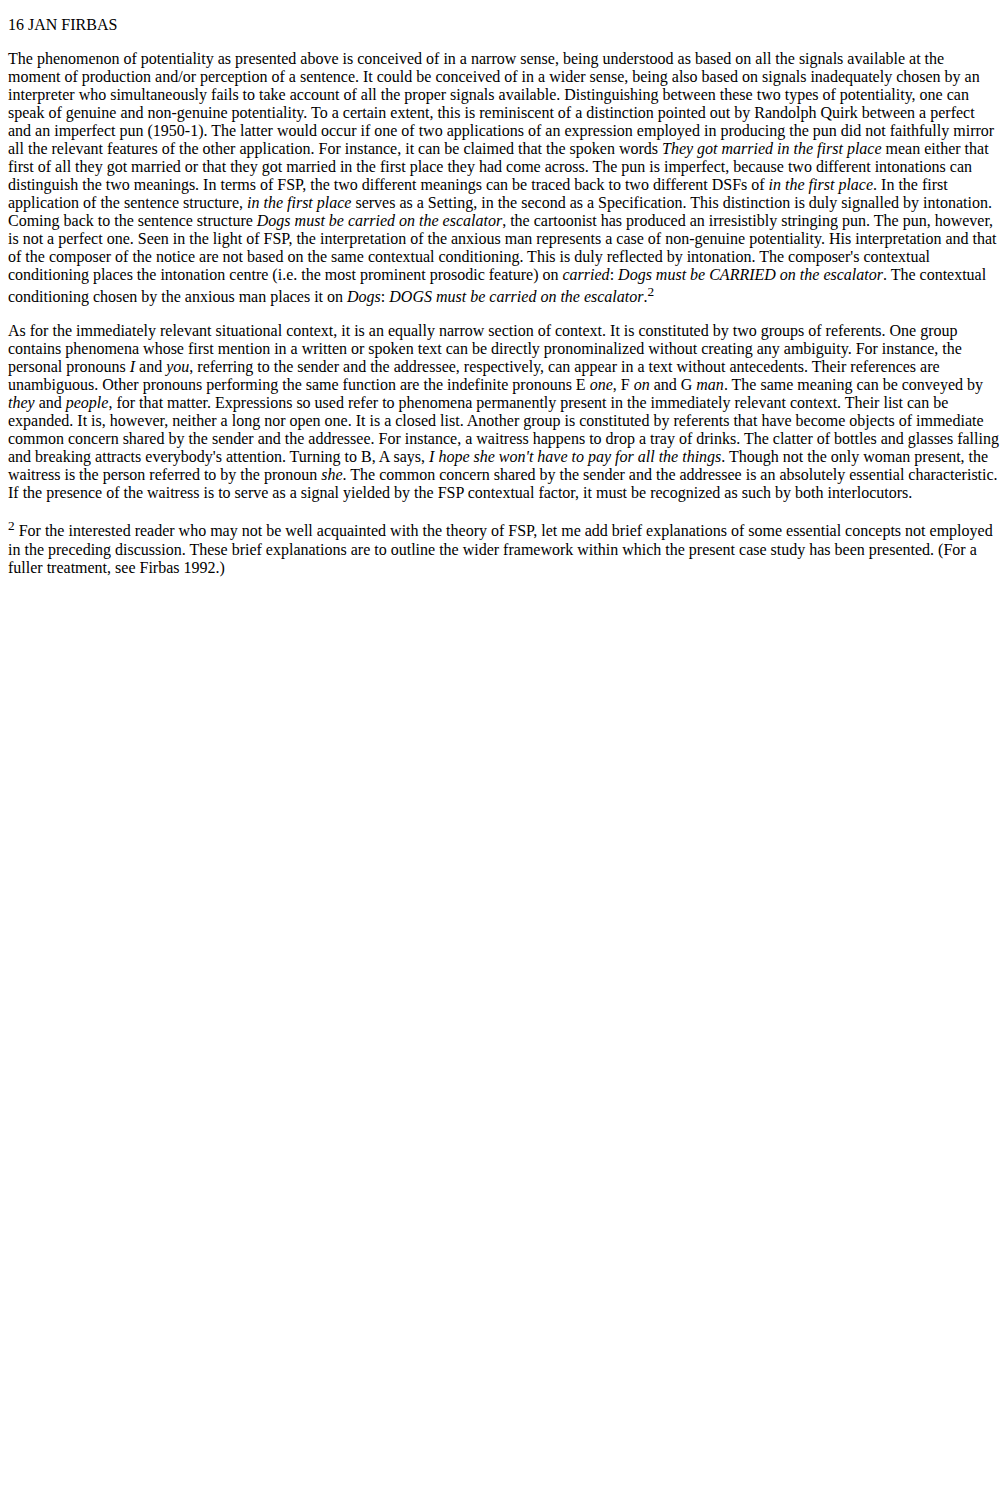16 JAN FIRBAS
The phenomenon of potentiality as presented above is conceived of in a narrow sense, being understood as based on all the signals available at the moment of production and/or perception of a sentence. It could be conceived of in a wider sense, being also based on signals inadequately chosen by an interpreter who simultaneously fails to take account of all the proper signals available. Distinguishing between these two types of potentiality, one can speak of genuine and non-genuine potentiality. To a certain extent, this is reminiscent of a distinction pointed out by Randolph Quirk between a perfect and an imperfect pun (1950-1). The latter would occur if one of two applications of an expression employed in producing the pun did not faithfully mirror all the relevant features of the other application. For instance, it can be claimed that the spoken words They got married in the first place mean either that first of all they got married or that they got married in the first place they had come across. The pun is imperfect, because two different intonations can distinguish the two meanings. In terms of FSP, the two different meanings can be traced back to two different DSFs of in the first place. In the first application of the sentence structure, in the first place serves as a Setting, in the second as a Specification. This distinction is duly signalled by intonation. Coming back to the sentence structure Dogs must be carried on the escalator, the cartoonist has produced an irresistibly stringing pun. The pun, however, is not a perfect one. Seen in the light of FSP, the interpretation of the anxious man represents a case of non-genuine potentiality. His interpretation and that of the composer of the notice are not based on the same contextual conditioning. This is duly reflected by intonation. The composer's contextual conditioning places the intonation centre (i.e. the most prominent prosodic feature) on carried: Dogs must be CARRIED on the escalator. The contextual conditioning chosen by the anxious man places it on Dogs: DOGS must be carried on the escalator.2
As for the immediately relevant situational context, it is an equally narrow section of context. It is constituted by two groups of referents. One group contains phenomena whose first mention in a written or spoken text can be directly pronominalized without creating any ambiguity. For instance, the personal pronouns I and you, referring to the sender and the addressee, respectively, can appear in a text without antecedents. Their references are unambiguous. Other pronouns performing the same function are the indefinite pronouns E one, F on and G man. The same meaning can be conveyed by they and people, for that matter. Expressions so used refer to phenomena permanently present in the immediately relevant context. Their list can be expanded. It is, however, neither a long nor open one. It is a closed list. Another group is constituted by referents that have become objects of immediate common concern shared by the sender and the addressee. For instance, a waitress happens to drop a tray of drinks. The clatter of bottles and glasses falling and breaking attracts everybody's attention. Turning to B, A says, I hope she won't have to pay for all the things. Though not the only woman present, the waitress is the person referred to by the pronoun she. The common concern shared by the sender and the addressee is an absolutely essential characteristic. If the presence of the waitress is to serve as a signal yielded by the FSP contextual factor, it must be recognized as such by both interlocutors.
2 For the interested reader who may not be well acquainted with the theory of FSP, let me add brief explanations of some essential concepts not employed in the preceding discussion. These brief explanations are to outline the wider framework within which the present case study has been presented. (For a fuller treatment, see Firbas 1992.)